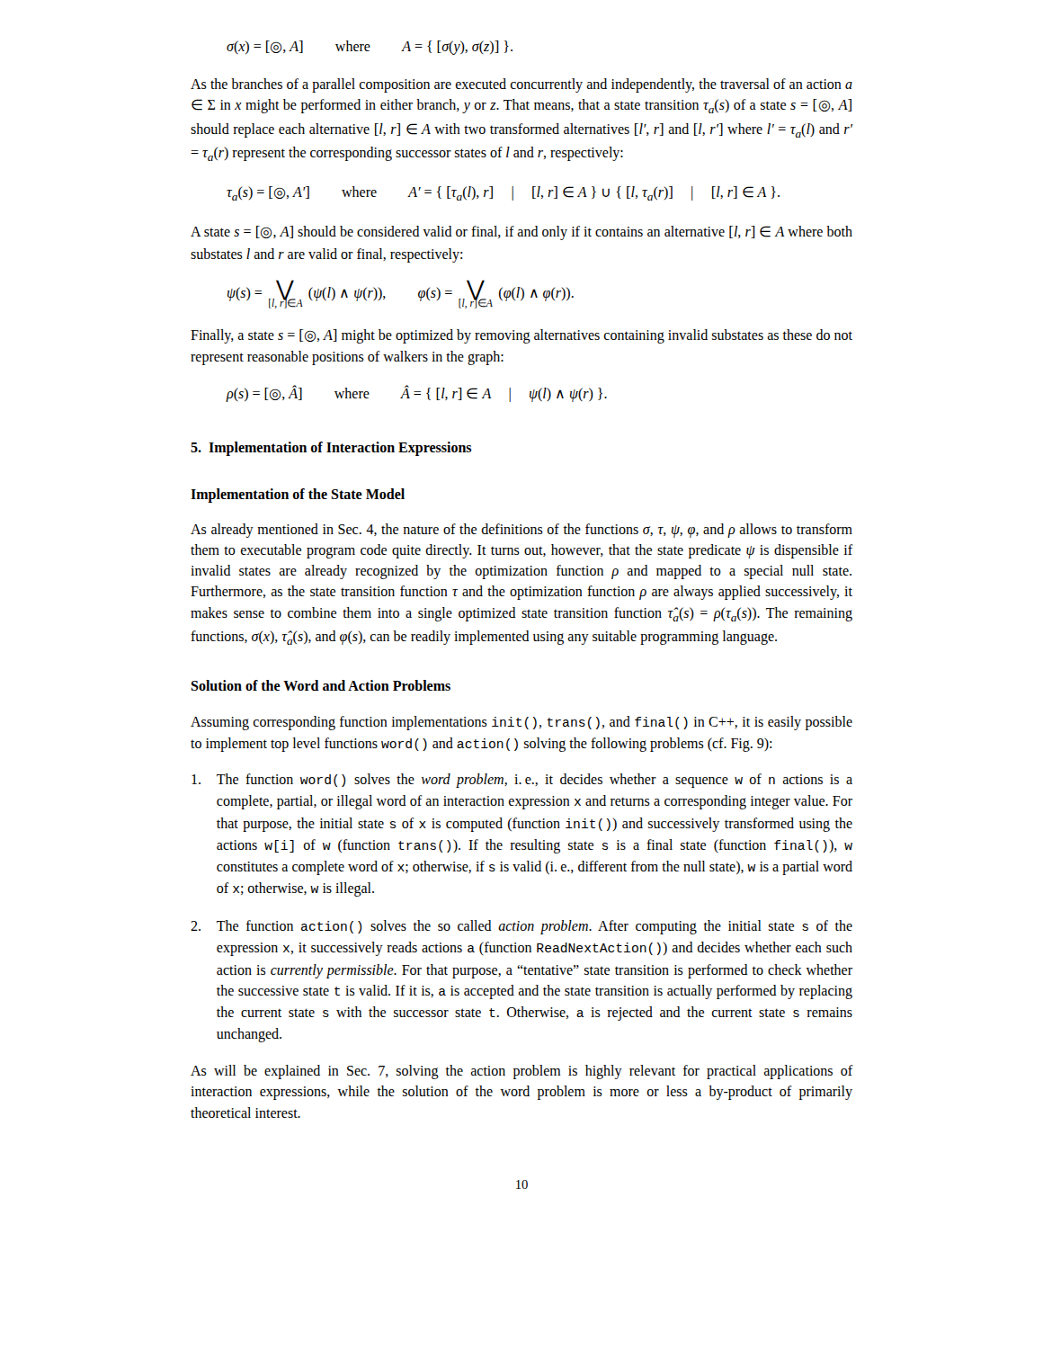σ(x) = [◎, A] where A = { [σ(y), σ(z)] }.
As the branches of a parallel composition are executed concurrently and independently, the traversal of an action a ∈ Σ in x might be performed in either branch, y or z. That means, that a state transition τa(s) of a state s = [◎, A] should replace each alternative [l, r] ∈ A with two transformed alternatives [l′, r] and [l, r′] where l′ = τa(l) and r′ = τa(r) represent the corresponding successor states of l and r, respectively:
τa(s) = [◎, A′] where A′ = { [τa(l), r] | [l, r] ∈ A } ∪ { [l, τa(r)] | [l, r] ∈ A }.
A state s = [◎, A] should be considered valid or final, if and only if it contains an alternative [l, r] ∈ A where both substates l and r are valid or final, respectively:
ψ(s) = ⋁[l, r]∈A (ψ(l) ∧ ψ(r)), φ(s) = ⋁[l, r]∈A (φ(l) ∧ φ(r)).
Finally, a state s = [◎, A] might be optimized by removing alternatives containing invalid substates as these do not represent reasonable positions of walkers in the graph:
ρ(s) = [◎, Â] where Â = { [l, r] ∈ A | ψ(l) ∧ ψ(r) }.
5. Implementation of Interaction Expressions
Implementation of the State Model
As already mentioned in Sec. 4, the nature of the definitions of the functions σ, τ, ψ, φ, and ρ allows to transform them to executable program code quite directly. It turns out, however, that the state predicate ψ is dispensible if invalid states are already recognized by the optimization function ρ and mapped to a special null state. Furthermore, as the state transition function τ and the optimization function ρ are always applied successively, it makes sense to combine them into a single optimized state transition function τ̂a(s) = ρ(τa(s)). The remaining functions, σ(x), τ̂a(s), and φ(s), can be readily implemented using any suitable programming language.
Solution of the Word and Action Problems
Assuming corresponding function implementations init(), trans(), and final() in C++, it is easily possible to implement top level functions word() and action() solving the following problems (cf. Fig. 9):
The function word() solves the word problem, i. e., it decides whether a sequence w of n actions is a complete, partial, or illegal word of an interaction expression x and returns a corresponding integer value. For that purpose, the initial state s of x is computed (function init()) and successively transformed using the actions w[i] of w (function trans()). If the resulting state s is a final state (function final()), w constitutes a complete word of x; otherwise, if s is valid (i. e., different from the null state), w is a partial word of x; otherwise, w is illegal.
The function action() solves the so called action problem. After computing the initial state s of the expression x, it successively reads actions a (function ReadNextAction()) and decides whether each such action is currently permissible. For that purpose, a “tentative” state transition is performed to check whether the successive state t is valid. If it is, a is accepted and the state transition is actually performed by replacing the current state s with the successor state t. Otherwise, a is rejected and the current state s remains unchanged.
As will be explained in Sec. 7, solving the action problem is highly relevant for practical applications of interaction expressions, while the solution of the word problem is more or less a by-product of primarily theoretical interest.
10